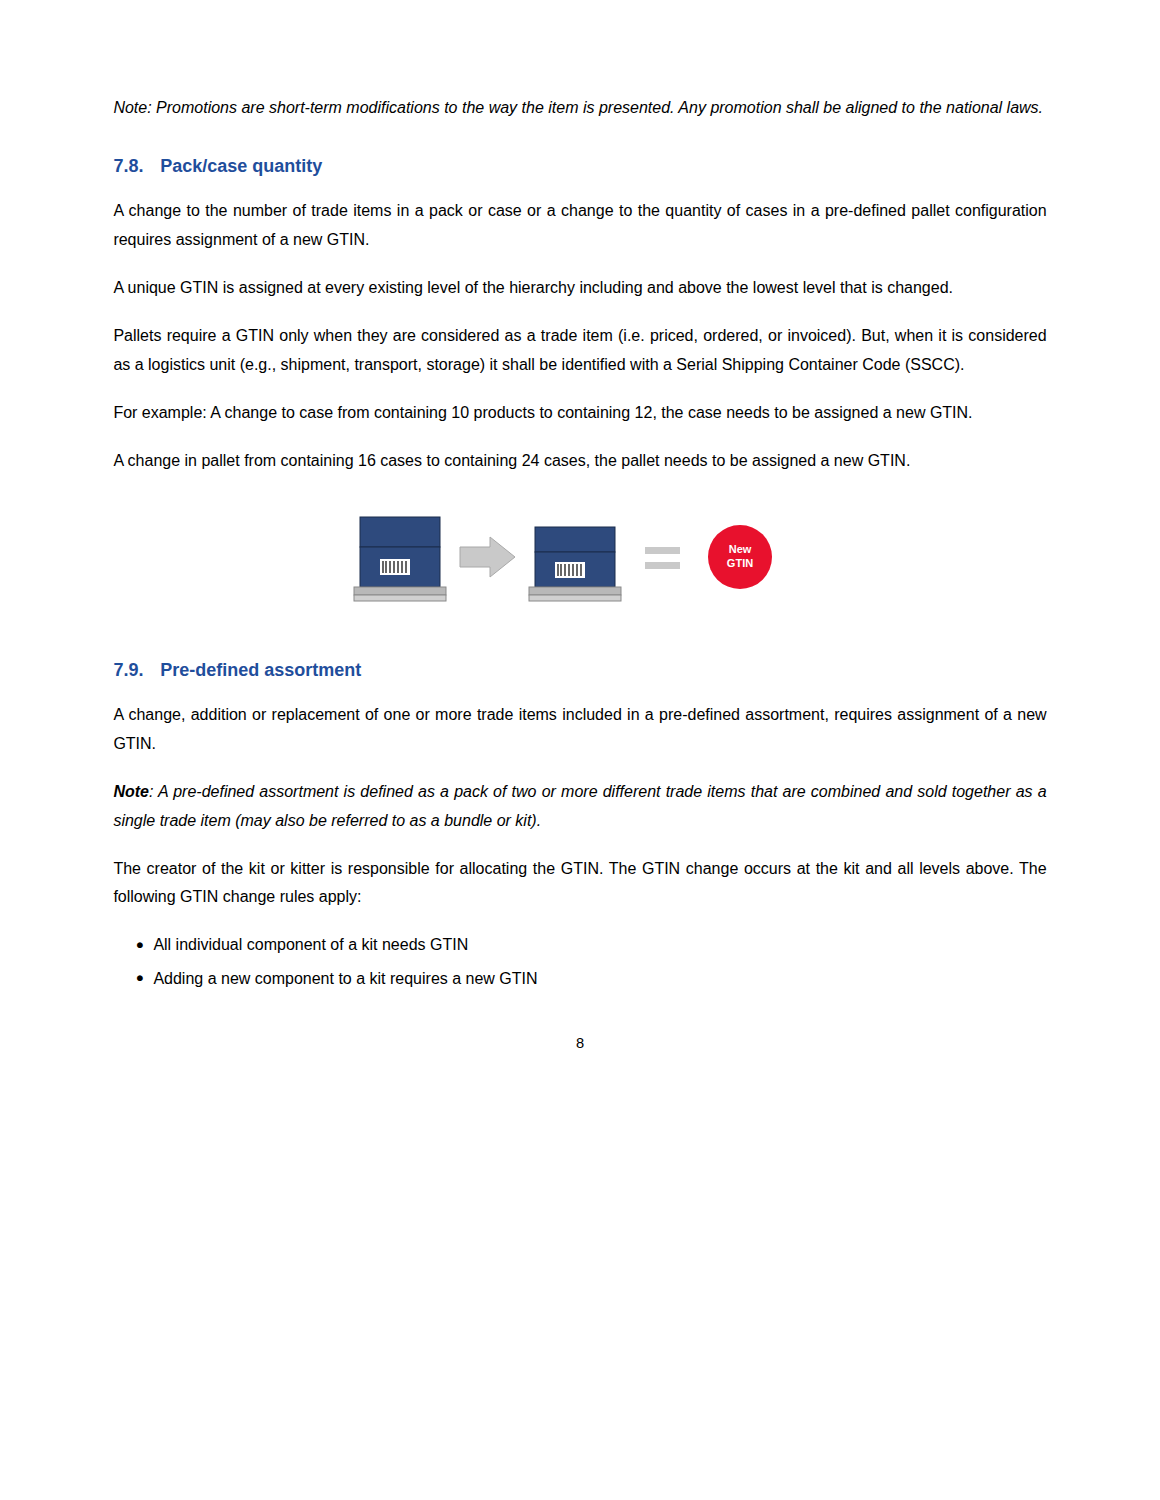Note: Promotions are short-term modifications to the way the item is presented. Any promotion shall be aligned to the national laws.
7.8. Pack/case quantity
A change to the number of trade items in a pack or case or a change to the quantity of cases in a pre-defined pallet configuration requires assignment of a new GTIN.
A unique GTIN is assigned at every existing level of the hierarchy including and above the lowest level that is changed.
Pallets require a GTIN only when they are considered as a trade item (i.e. priced, ordered, or invoiced). But, when it is considered as a logistics unit (e.g., shipment, transport, storage) it shall be identified with a Serial Shipping Container Code (SSCC).
For example: A change to case from containing 10 products to containing 12, the case needs to be assigned a new GTIN.
A change in pallet from containing 16 cases to containing 24 cases, the pallet needs to be assigned a new GTIN.
New GTIN
7.9. Pre-defined assortment
A change, addition or replacement of one or more trade items included in a pre-defined assortment, requires assignment of a new GTIN.
Note: A pre-defined assortment is defined as a pack of two or more different trade items that are combined and sold together as a single trade item (may also be referred to as a bundle or kit).
The creator of the kit or kitter is responsible for allocating the GTIN. The GTIN change occurs at the kit and all levels above. The following GTIN change rules apply:
All individual component of a kit needs GTIN
Adding a new component to a kit requires a new GTIN
8